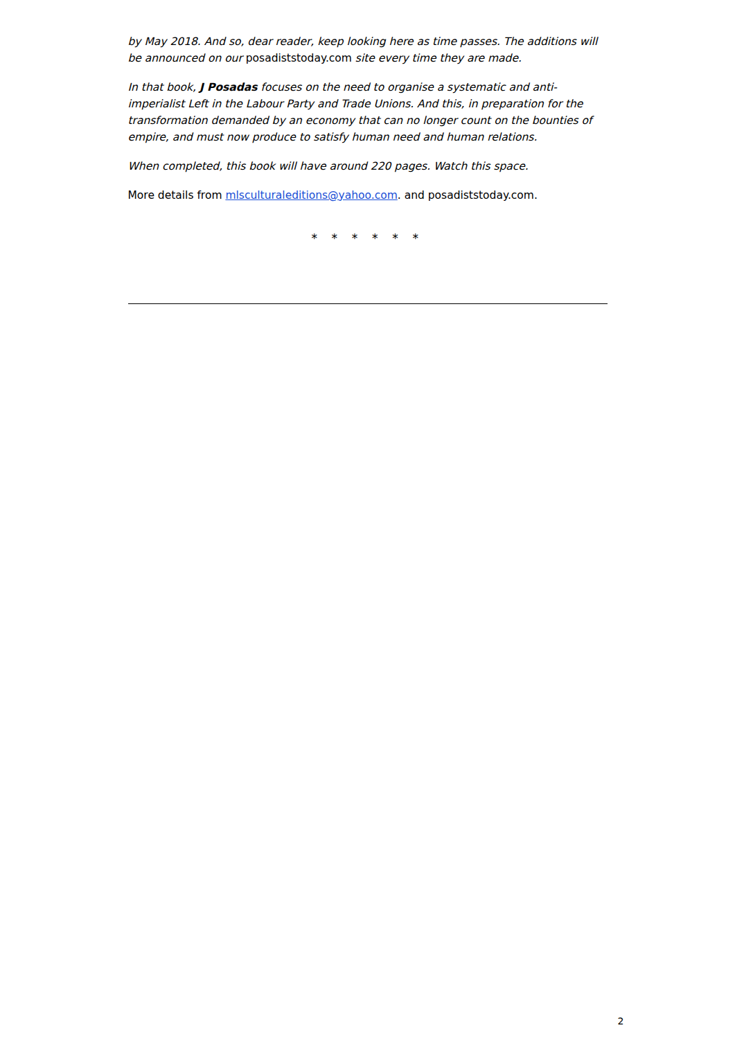by May 2018. And so, dear reader, keep looking here as time passes. The additions will be announced on our posadiststoday.com site every time they are made.
In that book, J Posadas focuses on the need to organise a systematic and anti-imperialist Left in the Labour Party and Trade Unions. And this, in preparation for the transformation demanded by an economy that can no longer count on the bounties of empire, and must now produce to satisfy human need and human relations.
When completed, this book will have around 220 pages. Watch this space.
More details from mlsculturaleditions@yahoo.com. and posadiststoday.com.
* * * * * *
2